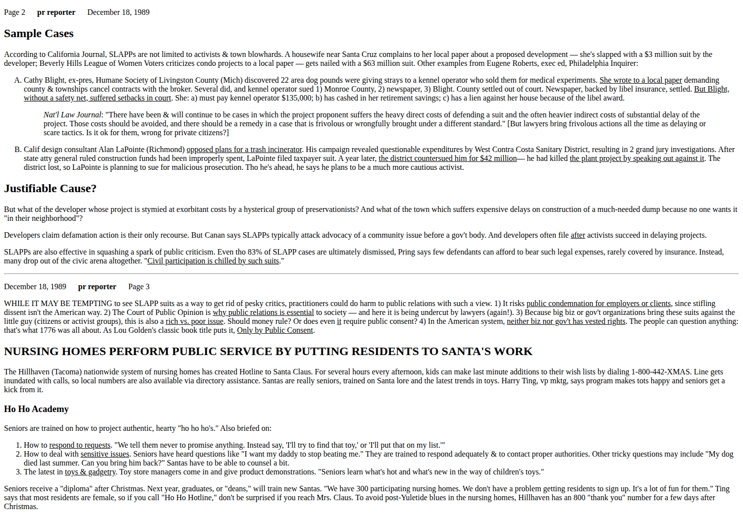Page 2 pr reporter December 18, 1989
Sample Cases
According to California Journal, SLAPPs are not limited to activists & town blowhards. A housewife near Santa Cruz complains to her local paper about a proposed development — she's slapped with a $3 million suit by the developer; Beverly Hills League of Women Voters criticizes condo projects to a local paper — gets nailed with a $63 million suit. Other examples from Eugene Roberts, exec ed, Philadelphia Inquirer:
Cathy Blight, ex-pres, Humane Society of Livingston County (Mich) discovered 22 area dog pounds were giving strays to a kennel operator who sold them for medical experiments. She wrote to a local paper demanding county & townships cancel contracts with the broker. Several did, and kennel operator sued 1) Monroe County, 2) newspaper, 3) Blight. County settled out of court. Newspaper, backed by libel insurance, settled. But Blight, without a safety net, suffered setbacks in court. She: a) must pay kennel operator $135,000; b) has cashed in her retirement savings; c) has a lien against her house because of the libel award.
Nat'l Law Journal: "There have been & will continue to be cases in which the project proponent suffers the heavy direct costs of defending a suit and the often heavier indirect costs of substantial delay of the project. Those costs should be avoided, and there should be a remedy in a case that is frivolous or wrongfully brought under a different standard." [But lawyers bring frivolous actions all the time as delaying or scare tactics. Is it ok for them, wrong for private citizens?]
Calif design consultant Alan LaPointe (Richmond) opposed plans for a trash incinerator. His campaign revealed questionable expenditures by West Contra Costa Sanitary District, resulting in 2 grand jury investigations. After state atty general ruled construction funds had been improperly spent, LaPointe filed taxpayer suit. A year later, the district countersued him for $42 million— he had killed the plant project by speaking out against it. The district lost, so LaPointe is planning to sue for malicious prosecution. Tho he's ahead, he says he plans to be a much more cautious activist.
Justifiable Cause?
But what of the developer whose project is stymied at exorbitant costs by a hysterical group of preservationists? And what of the town which suffers expensive delays on construction of a much-needed dump because no one wants it "in their neighborhood"?
Developers claim defamation action is their only recourse. But Canan says SLAPPs typically attack advocacy of a community issue before a gov't body. And developers often file after activists succeed in delaying projects.
SLAPPs are also effective in squashing a spark of public criticism. Even tho 83% of SLAPP cases are ultimately dismissed, Pring says few defendants can afford to bear such legal expenses, rarely covered by insurance. Instead, many drop out of the civic arena altogether. "Civil participation is chilled by such suits."
December 18, 1989 pr reporter Page 3
WHILE IT MAY BE TEMPTING to see SLAPP suits as a way to get rid of pesky critics, practitioners could do harm to public relations with such a view. 1) It risks public condemnation for employers or clients, since stifling dissent isn't the American way. 2) The Court of Public Opinion is why public relations is essential to society — and here it is being undercut by lawyers (again!). 3) Because big biz or gov't organizations bring these suits against the little guy (citizens or activist groups), this is also a rich vs. poor issue. Should money rule? Or does even it require public consent? 4) In the American system, neither biz nor gov't has vested rights. The people can question anything: that's what 1776 was all about. As Lou Golden's classic book title puts it, Only by Public Consent.
NURSING HOMES PERFORM PUBLIC SERVICE BY PUTTING RESIDENTS TO SANTA'S WORK
The Hillhaven (Tacoma) nationwide system of nursing homes has created Hotline to Santa Claus. For several hours every afternoon, kids can make last minute additions to their wish lists by dialing 1-800-442-XMAS. Line gets inundated with calls, so local numbers are also available via directory assistance. Santas are really seniors, trained on Santa lore and the latest trends in toys. Harry Ting, vp mktg, says program makes tots happy and seniors get a kick from it.
Ho Ho Academy
Seniors are trained on how to project authentic, hearty "ho ho ho's." Also briefed on:
How to respond to requests. "We tell them never to promise anything. Instead say, 'I'll try to find that toy,' or 'I'll put that on my list.'"
How to deal with sensitive issues. Seniors have heard questions like "I want my daddy to stop beating me." They are trained to respond adequately & to contact proper authorities. Other tricky questions may include "My dog died last summer. Can you bring him back?" Santas have to be able to counsel a bit.
The latest in toys & gadgetry. Toy store managers come in and give product demonstrations. "Seniors learn what's hot and what's new in the way of children's toys."
Seniors receive a "diploma" after Christmas. Next year, graduates, or "deans," will train new Santas. "We have 300 participating nursing homes. We don't have a problem getting residents to sign up. It's a lot of fun for them." Ting says that most residents are female, so if you call "Ho Ho Hotline," don't be surprised if you reach Mrs. Claus. To avoid post-Yuletide blues in the nursing homes, Hillhaven has an 800 "thank you" number for a few days after Christmas.